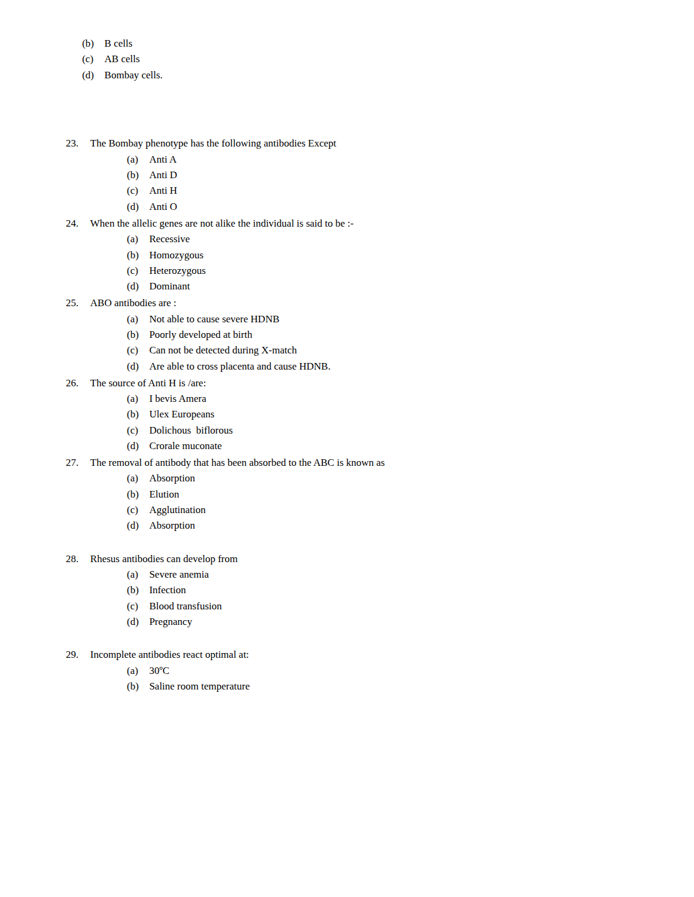B cells
AB cells
Bombay cells.
The Bombay phenotype has the following antibodies Except
Anti A
Anti D
Anti H
Anti O
When the allelic genes are not alike the individual is said to be :-
Recessive
Homozygous
Heterozygous
Dominant
ABO antibodies are :
Not able to cause severe HDNB
Poorly developed at birth
Can not be detected during X-match
Are able to cross placenta and cause HDNB.
The source of Anti H is /are:
I bevis Amera
Ulex Europeans
Dolichous biflorous
Crorale muconate
The removal of antibody that has been absorbed to the ABC is known as
Absorption
Elution
Agglutination
Absorption
Rhesus antibodies can develop from
Severe anemia
Infection
Blood transfusion
Pregnancy
Incomplete antibodies react optimal at:
30ºC
Saline room temperature